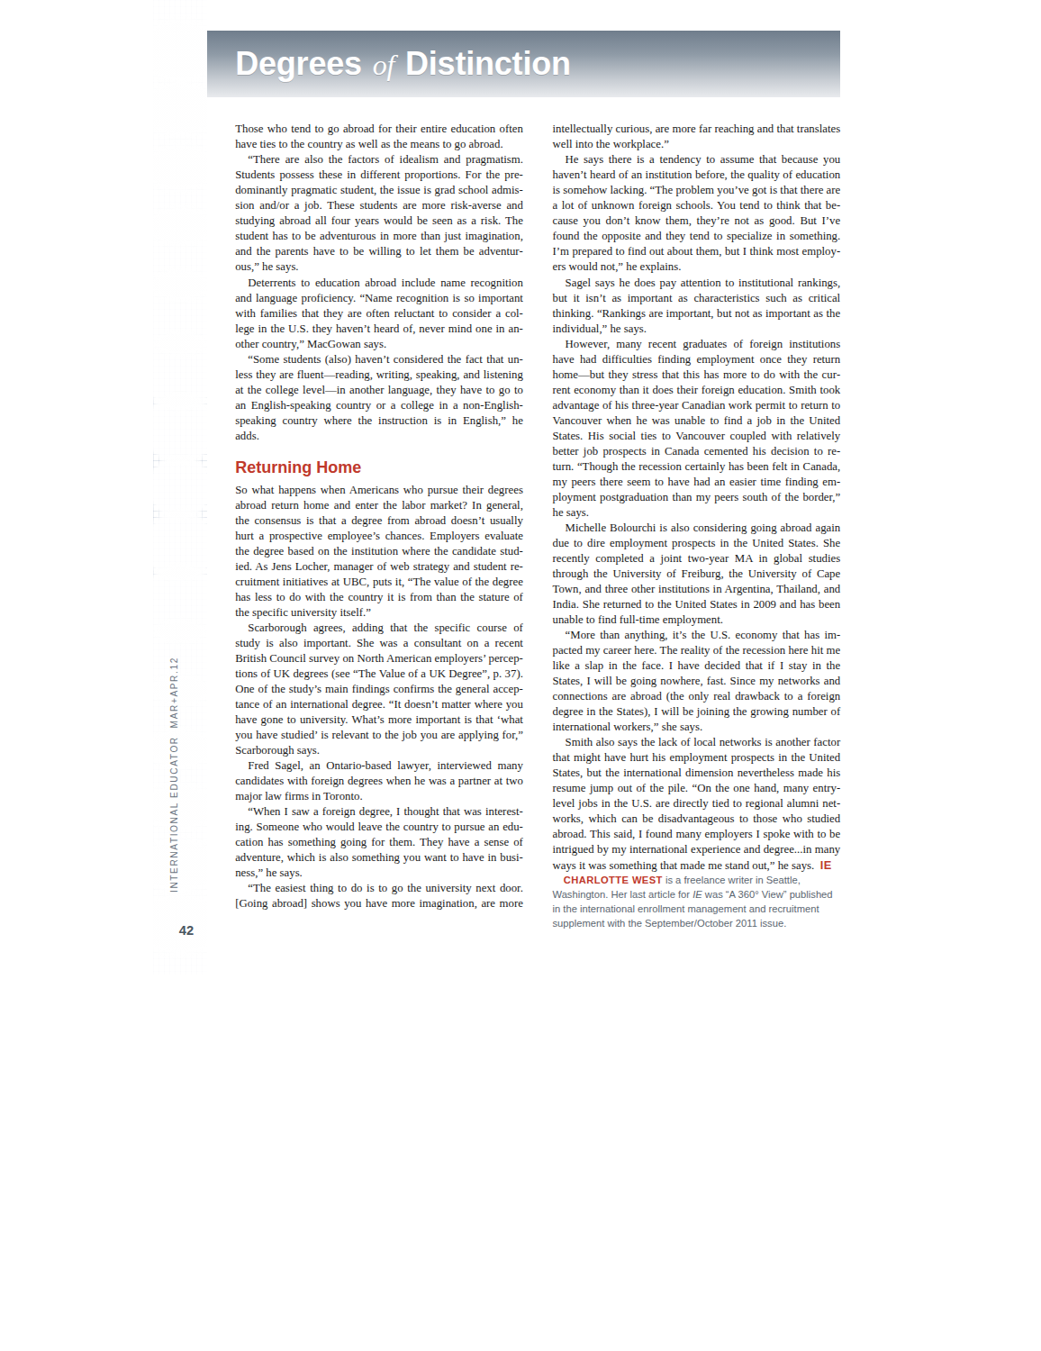Degrees of Distinction
Those who tend to go abroad for their entire education often have ties to the country as well as the means to go abroad.
“There are also the factors of idealism and pragmatism. Students possess these in different proportions. For the predominantly pragmatic student, the issue is grad school admission and/or a job. These students are more risk-averse and studying abroad all four years would be seen as a risk. The student has to be adventurous in more than just imagination, and the parents have to be willing to let them be adventurous,” he says.
Deterrents to education abroad include name recognition and language proficiency. “Name recognition is so important with families that they are often reluctant to consider a college in the U.S. they haven’t heard of, never mind one in another country,” MacGowan says.
“Some students (also) haven’t considered the fact that unless they are fluent—reading, writing, speaking, and listening at the college level—in another language, they have to go to an English-speaking country or a college in a non-English-speaking country where the instruction is in English,” he adds.
Returning Home
So what happens when Americans who pursue their degrees abroad return home and enter the labor market? In general, the consensus is that a degree from abroad doesn’t usually hurt a prospective employee’s chances. Employers evaluate the degree based on the institution where the candidate studied. As Jens Locher, manager of web strategy and student recruitment initiatives at UBC, puts it, “The value of the degree has less to do with the country it is from than the stature of the specific university itself.”
Scarborough agrees, adding that the specific course of study is also important. She was a consultant on a recent British Council survey on North American employers’ perceptions of UK degrees (see “The Value of a UK Degree”, p. 37). One of the study’s main findings confirms the general acceptance of an international degree. “It doesn’t matter where you have gone to university. What’s more important is that ‘what you have studied’ is relevant to the job you are applying for,” Scarborough says.
Fred Sagel, an Ontario-based lawyer, interviewed many candidates with foreign degrees when he was a partner at two major law firms in Toronto.
“When I saw a foreign degree, I thought that was interesting. Someone who would leave the country to pursue an education has something going for them. They have a sense of adventure, which is also something you want to have in business,” he says.
“The easiest thing to do is to go the university next door. [Going abroad] shows you have more imagination, are more intellectually curious, are more far reaching and that translates well into the workplace.”
He says there is a tendency to assume that because you haven’t heard of an institution before, the quality of education is somehow lacking. “The problem you’ve got is that there are a lot of unknown foreign schools. You tend to think that because you don’t know them, they’re not as good. But I’ve found the opposite and they tend to specialize in something. I’m prepared to find out about them, but I think most employers would not,” he explains.
Sagel says he does pay attention to institutional rankings, but it isn’t as important as characteristics such as critical thinking. “Rankings are important, but not as important as the individual,” he says.
However, many recent graduates of foreign institutions have had difficulties finding employment once they return home—but they stress that this has more to do with the current economy than it does their foreign education. Smith took advantage of his three-year Canadian work permit to return to Vancouver when he was unable to find a job in the United States. His social ties to Vancouver coupled with relatively better job prospects in Canada cemented his decision to return. “Though the recession certainly has been felt in Canada, my peers there seem to have had an easier time finding employment postgraduation than my peers south of the border,” he says.
Michelle Bolourchi is also considering going abroad again due to dire employment prospects in the United States. She recently completed a joint two-year MA in global studies through the University of Freiburg, the University of Cape Town, and three other institutions in Argentina, Thailand, and India. She returned to the United States in 2009 and has been unable to find full-time employment.
“More than anything, it’s the U.S. economy that has impacted my career here. The reality of the recession here hit me like a slap in the face. I have decided that if I stay in the States, I will be going nowhere, fast. Since my networks and connections are abroad (the only real drawback to a foreign degree in the States), I will be joining the growing number of international workers,” she says.
Smith also says the lack of local networks is another factor that might have hurt his employment prospects in the United States, but the international dimension nevertheless made his resume jump out of the pile. “On the one hand, many entry-level jobs in the U.S. are directly tied to regional alumni networks, which can be disadvantageous to those who studied abroad. This said, I found many employers I spoke with to be intrigued by my international experience and degree...in many ways it was something that made me stand out,” he says. IE
CHARLOTTE WEST is a freelance writer in Seattle, Washington. Her last article for IE was “A 360° View” published in the international enrollment management and recruitment supplement with the September/October 2011 issue.
International Educator MAR+APR.12
42